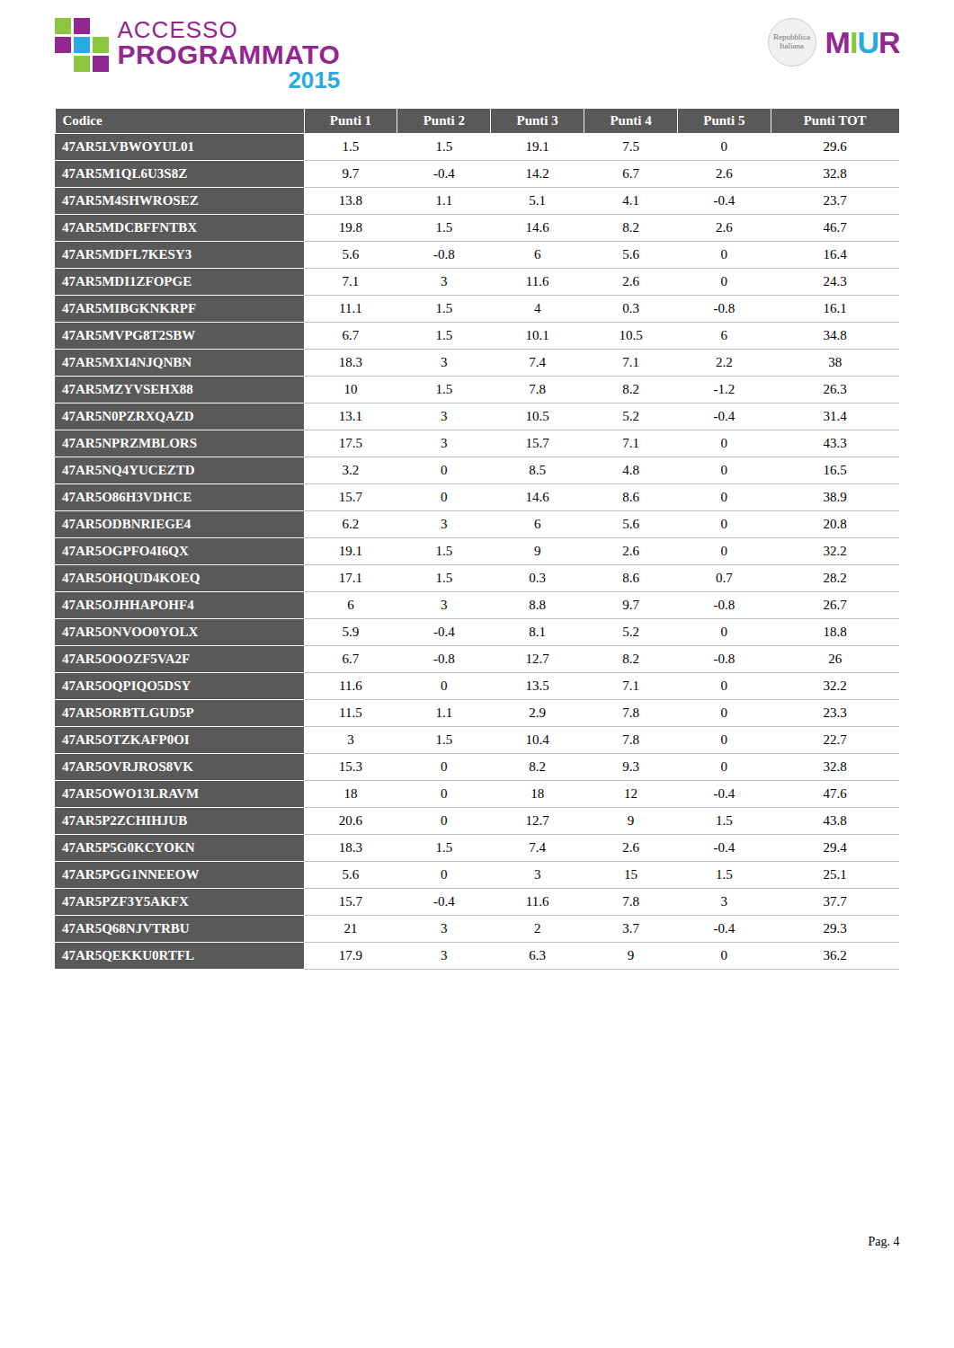ACCESSO
PROGRAMMATO
2015
Repubblica
Italiana
MIUR
| Codice | Punti 1 | Punti 2 | Punti 3 | Punti 4 | Punti 5 | Punti TOT |
| --- | --- | --- | --- | --- | --- | --- |
| 47AR5LVBWOYUL01 | 1.5 | 1.5 | 19.1 | 7.5 | 0 | 29.6 |
| 47AR5M1QL6U3S8Z | 9.7 | -0.4 | 14.2 | 6.7 | 2.6 | 32.8 |
| 47AR5M4SHWROSEZ | 13.8 | 1.1 | 5.1 | 4.1 | -0.4 | 23.7 |
| 47AR5MDCBFFNTBX | 19.8 | 1.5 | 14.6 | 8.2 | 2.6 | 46.7 |
| 47AR5MDFL7KESY3 | 5.6 | -0.8 | 6 | 5.6 | 0 | 16.4 |
| 47AR5MDI1ZFOPGE | 7.1 | 3 | 11.6 | 2.6 | 0 | 24.3 |
| 47AR5MIBGKNKRPF | 11.1 | 1.5 | 4 | 0.3 | -0.8 | 16.1 |
| 47AR5MVPG8T2SBW | 6.7 | 1.5 | 10.1 | 10.5 | 6 | 34.8 |
| 47AR5MXI4NJQNBN | 18.3 | 3 | 7.4 | 7.1 | 2.2 | 38 |
| 47AR5MZYVSEHX88 | 10 | 1.5 | 7.8 | 8.2 | -1.2 | 26.3 |
| 47AR5N0PZRXQAZD | 13.1 | 3 | 10.5 | 5.2 | -0.4 | 31.4 |
| 47AR5NPRZMBLORS | 17.5 | 3 | 15.7 | 7.1 | 0 | 43.3 |
| 47AR5NQ4YUCEZTD | 3.2 | 0 | 8.5 | 4.8 | 0 | 16.5 |
| 47AR5O86H3VDHCE | 15.7 | 0 | 14.6 | 8.6 | 0 | 38.9 |
| 47AR5ODBNRIEGE4 | 6.2 | 3 | 6 | 5.6 | 0 | 20.8 |
| 47AR5OGPFO4I6QX | 19.1 | 1.5 | 9 | 2.6 | 0 | 32.2 |
| 47AR5OHQUD4KOEQ | 17.1 | 1.5 | 0.3 | 8.6 | 0.7 | 28.2 |
| 47AR5OJHHAPOHF4 | 6 | 3 | 8.8 | 9.7 | -0.8 | 26.7 |
| 47AR5ONVOO0YOLX | 5.9 | -0.4 | 8.1 | 5.2 | 0 | 18.8 |
| 47AR5OOOZF5VA2F | 6.7 | -0.8 | 12.7 | 8.2 | -0.8 | 26 |
| 47AR5OQPIQO5DSY | 11.6 | 0 | 13.5 | 7.1 | 0 | 32.2 |
| 47AR5ORBTLGUD5P | 11.5 | 1.1 | 2.9 | 7.8 | 0 | 23.3 |
| 47AR5OTZKAFP0OI | 3 | 1.5 | 10.4 | 7.8 | 0 | 22.7 |
| 47AR5OVRJROS8VK | 15.3 | 0 | 8.2 | 9.3 | 0 | 32.8 |
| 47AR5OWO13LRAVM | 18 | 0 | 18 | 12 | -0.4 | 47.6 |
| 47AR5P2ZCHIHJUB | 20.6 | 0 | 12.7 | 9 | 1.5 | 43.8 |
| 47AR5P5G0KCYOKN | 18.3 | 1.5 | 7.4 | 2.6 | -0.4 | 29.4 |
| 47AR5PGG1NNEEOW | 5.6 | 0 | 3 | 15 | 1.5 | 25.1 |
| 47AR5PZF3Y5AKFX | 15.7 | -0.4 | 11.6 | 7.8 | 3 | 37.7 |
| 47AR5Q68NJVTRBU | 21 | 3 | 2 | 3.7 | -0.4 | 29.3 |
| 47AR5QEKKU0RTFL | 17.9 | 3 | 6.3 | 9 | 0 | 36.2 |
Pag. 4